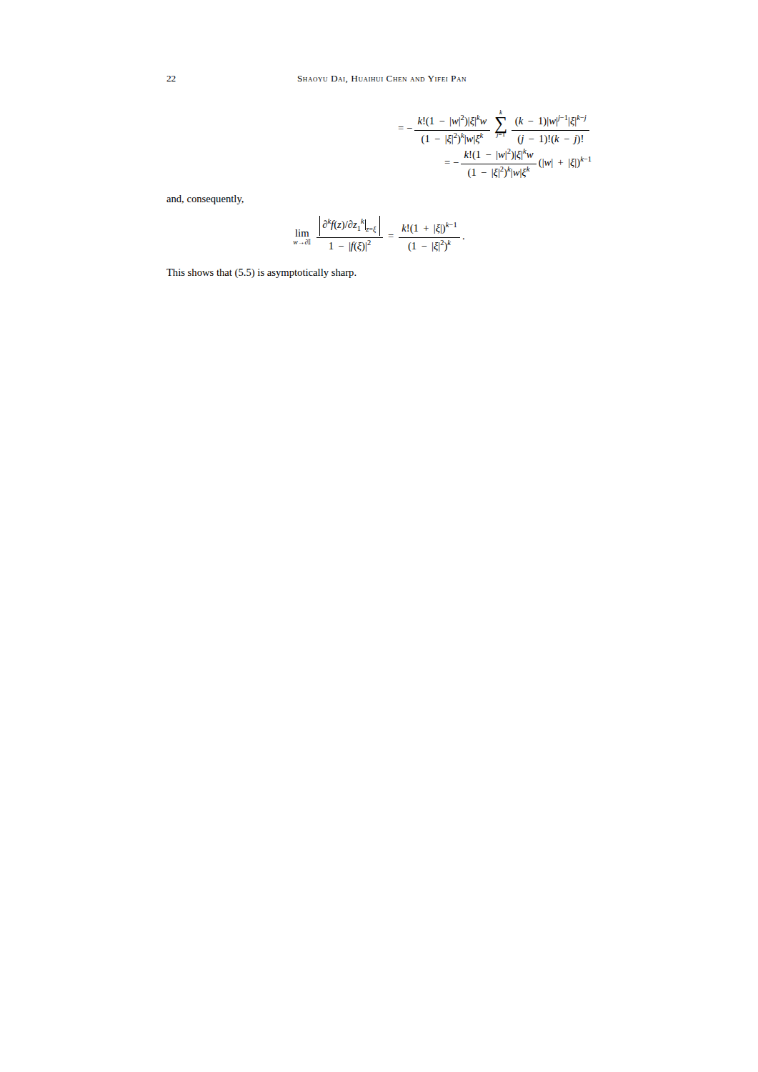22 Shaoyu Dai, Huaihui Chen and Yifei Pan
= −k!(1 − |w|2)|ξ|kw(1 − |ξ|2)k|w|ξk k∑j=1(k − 1)|w|j−1|ξ|k−j(j − 1)!(k − j)!
= −k!(1 − |w|2)|ξ|kw(1 − |ξ|2)k|w|ξk(|w| + |ξ|)k−1
and, consequently,
lim w→∂𝕀∂kf(z)/∂z1k z=ξ 1 − |f(ξ)|2 = k!(1 + |ξ|)k−1(1 − |ξ|2)k.
This shows that (5.5) is asymptotically sharp.